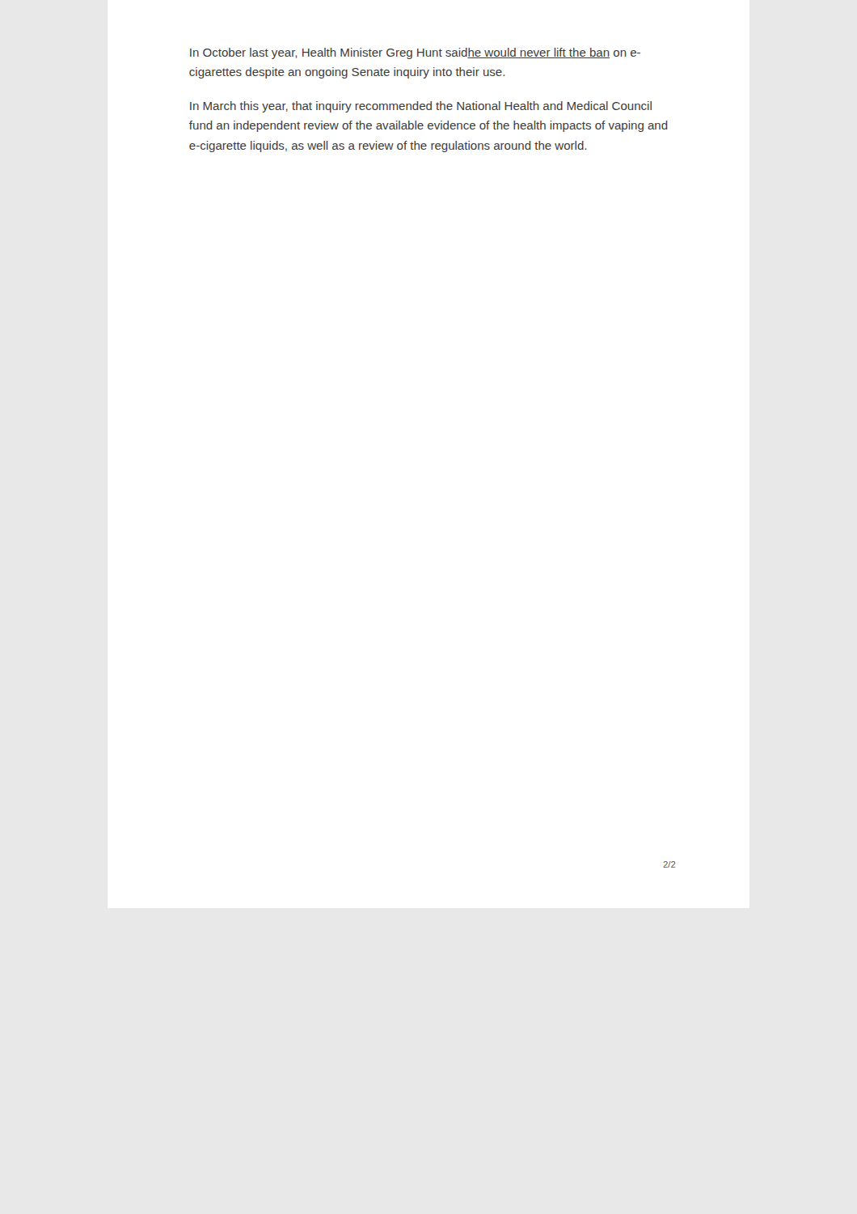In October last year, Health Minister Greg Hunt saidhe would never lift the ban on e-cigarettes despite an ongoing Senate inquiry into their use.
In March this year, that inquiry recommended the National Health and Medical Council fund an independent review of the available evidence of the health impacts of vaping and e-cigarette liquids, as well as a review of the regulations around the world.
2/2